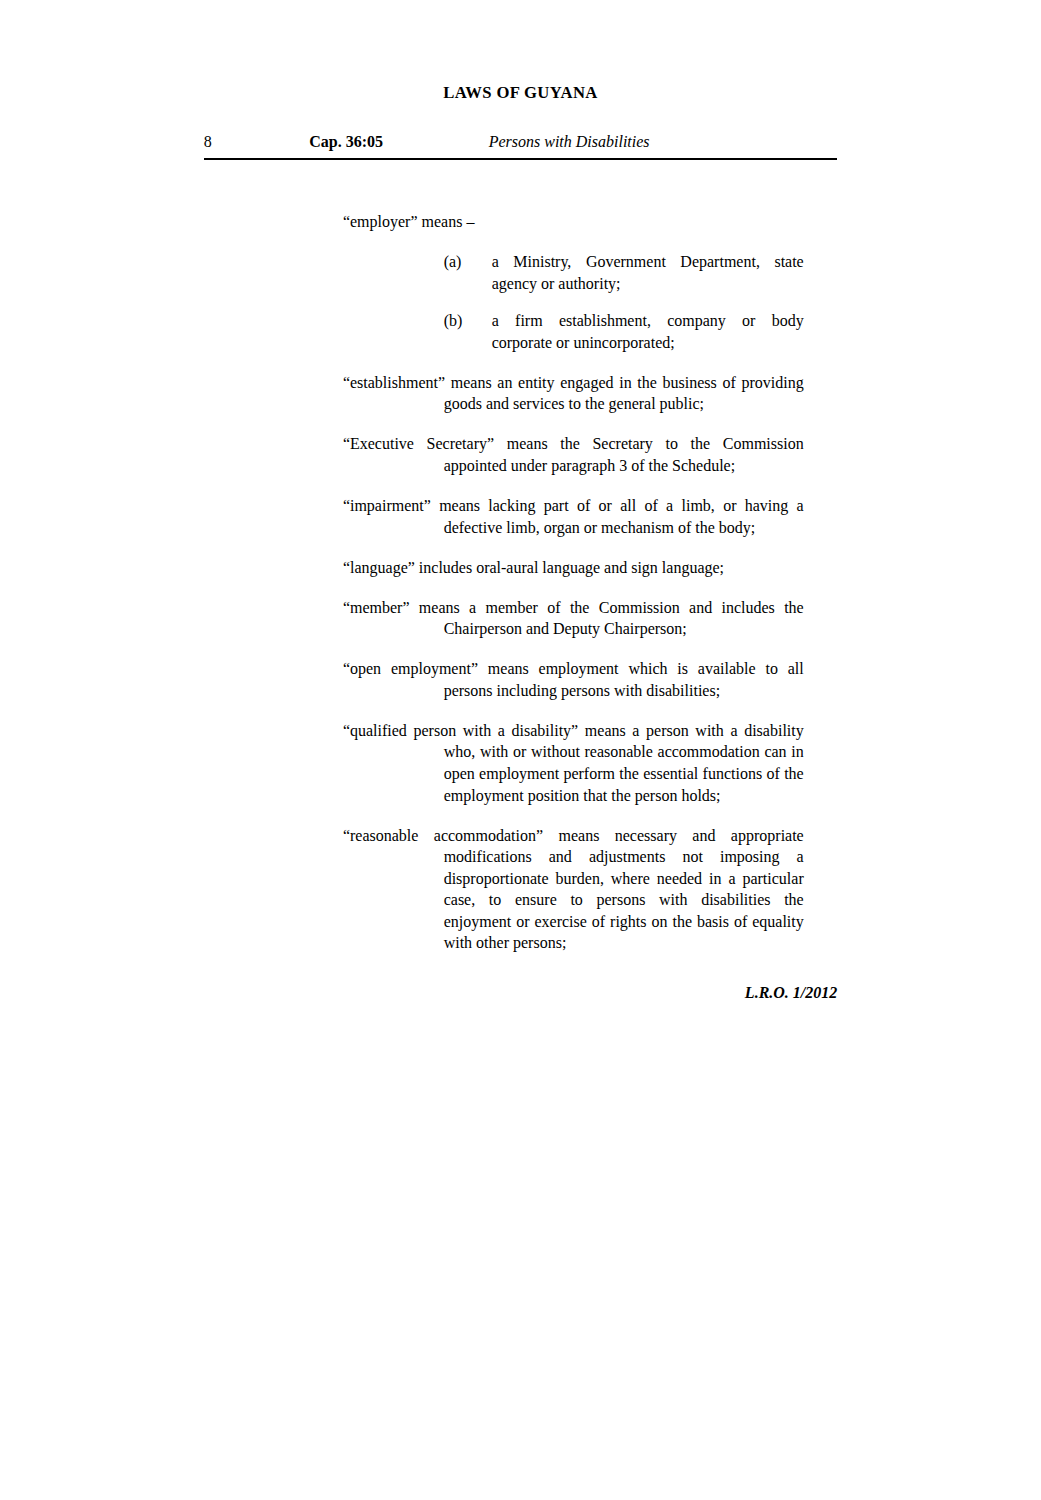LAWS OF GUYANA
8
Cap. 36:05
Persons with Disabilities
“employer” means –
(a) a Ministry, Government Department, state agency or authority;
(b) a firm establishment, company or body corporate or unincorporated;
“establishment” means an entity engaged in the business of providing goods and services to the general public;
“Executive Secretary” means the Secretary to the Commission appointed under paragraph 3 of the Schedule;
“impairment” means lacking part of or all of a limb, or having a defective limb, organ or mechanism of the body;
“language” includes oral-aural language and sign language;
“member” means a member of the Commission and includes the Chairperson and Deputy Chairperson;
“open employment” means employment which is available to all persons including persons with disabilities;
“qualified person with a disability” means a person with a disability who, with or without reasonable accommodation can in open employment perform the essential functions of the employment position that the person holds;
“reasonable accommodation” means necessary and appropriate modifications and adjustments not imposing a disproportionate burden, where needed in a particular case, to ensure to persons with disabilities the enjoyment or exercise of rights on the basis of equality with other persons;
L.R.O. 1/2012